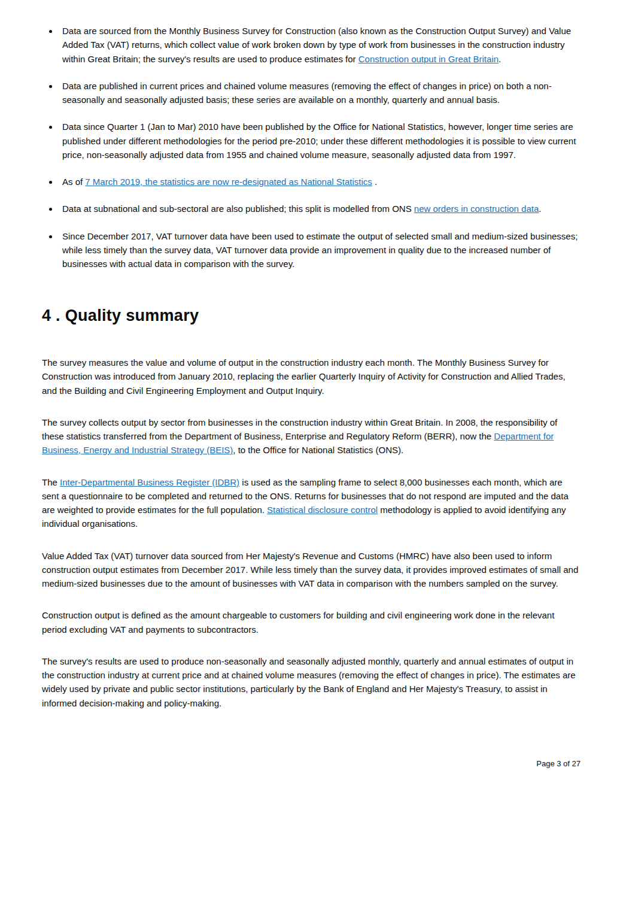Data are sourced from the Monthly Business Survey for Construction (also known as the Construction Output Survey) and Value Added Tax (VAT) returns, which collect value of work broken down by type of work from businesses in the construction industry within Great Britain; the survey's results are used to produce estimates for Construction output in Great Britain.
Data are published in current prices and chained volume measures (removing the effect of changes in price) on both a non-seasonally and seasonally adjusted basis; these series are available on a monthly, quarterly and annual basis.
Data since Quarter 1 (Jan to Mar) 2010 have been published by the Office for National Statistics, however, longer time series are published under different methodologies for the period pre-2010; under these different methodologies it is possible to view current price, non-seasonally adjusted data from 1955 and chained volume measure, seasonally adjusted data from 1997.
As of 7 March 2019, the statistics are now re-designated as National Statistics .
Data at subnational and sub-sectoral are also published; this split is modelled from ONS new orders in construction data.
Since December 2017, VAT turnover data have been used to estimate the output of selected small and medium-sized businesses; while less timely than the survey data, VAT turnover data provide an improvement in quality due to the increased number of businesses with actual data in comparison with the survey.
4 . Quality summary
The survey measures the value and volume of output in the construction industry each month. The Monthly Business Survey for Construction was introduced from January 2010, replacing the earlier Quarterly Inquiry of Activity for Construction and Allied Trades, and the Building and Civil Engineering Employment and Output Inquiry.
The survey collects output by sector from businesses in the construction industry within Great Britain. In 2008, the responsibility of these statistics transferred from the Department of Business, Enterprise and Regulatory Reform (BERR), now the Department for Business, Energy and Industrial Strategy (BEIS), to the Office for National Statistics (ONS).
The Inter-Departmental Business Register (IDBR) is used as the sampling frame to select 8,000 businesses each month, which are sent a questionnaire to be completed and returned to the ONS. Returns for businesses that do not respond are imputed and the data are weighted to provide estimates for the full population. Statistical disclosure control methodology is applied to avoid identifying any individual organisations.
Value Added Tax (VAT) turnover data sourced from Her Majesty's Revenue and Customs (HMRC) have also been used to inform construction output estimates from December 2017. While less timely than the survey data, it provides improved estimates of small and medium-sized businesses due to the amount of businesses with VAT data in comparison with the numbers sampled on the survey.
Construction output is defined as the amount chargeable to customers for building and civil engineering work done in the relevant period excluding VAT and payments to subcontractors.
The survey's results are used to produce non-seasonally and seasonally adjusted monthly, quarterly and annual estimates of output in the construction industry at current price and at chained volume measures (removing the effect of changes in price). The estimates are widely used by private and public sector institutions, particularly by the Bank of England and Her Majesty's Treasury, to assist in informed decision-making and policy-making.
Page 3 of 27